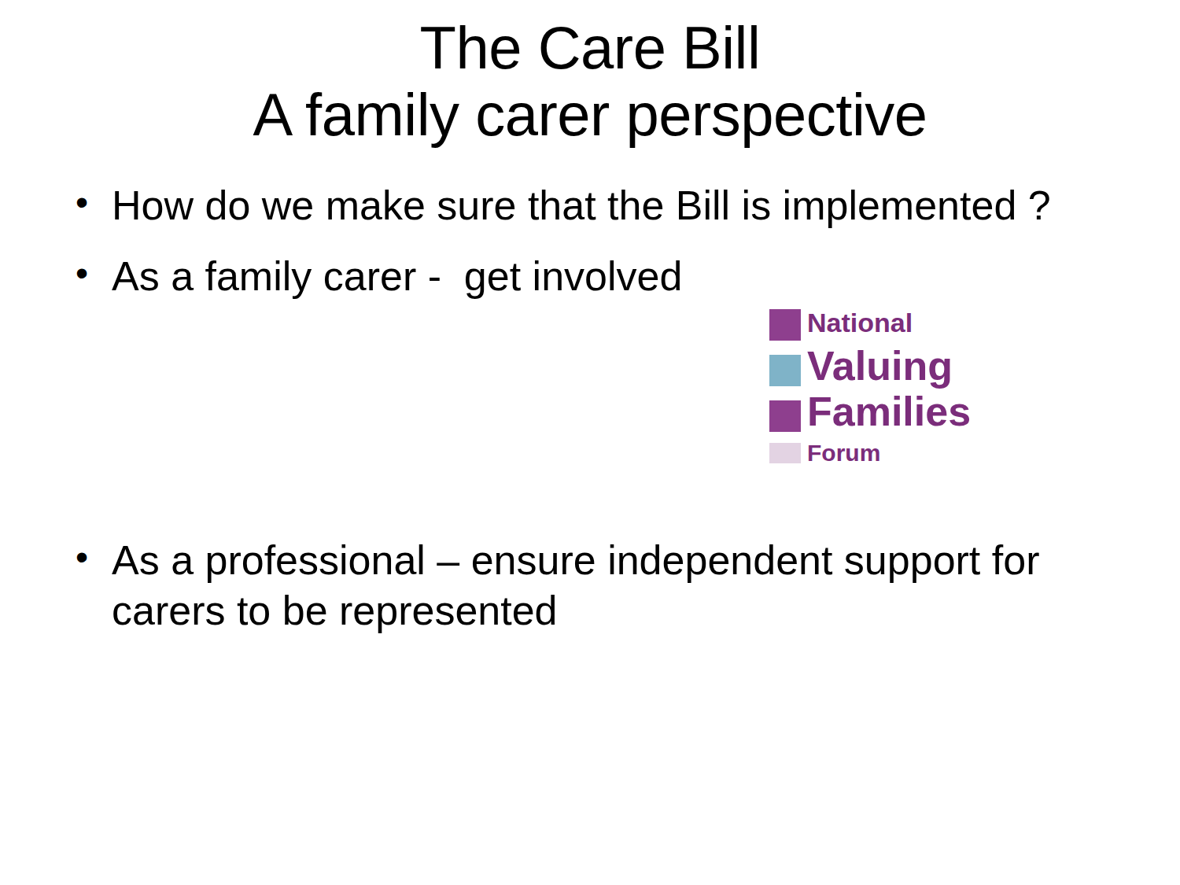The Care BillA family carer perspective
How do we make sure that the Bill is implemented ?
As a family carer - get involved
National
Valuing
Families
Forum
As a professional – ensure independent support for carers to be represented